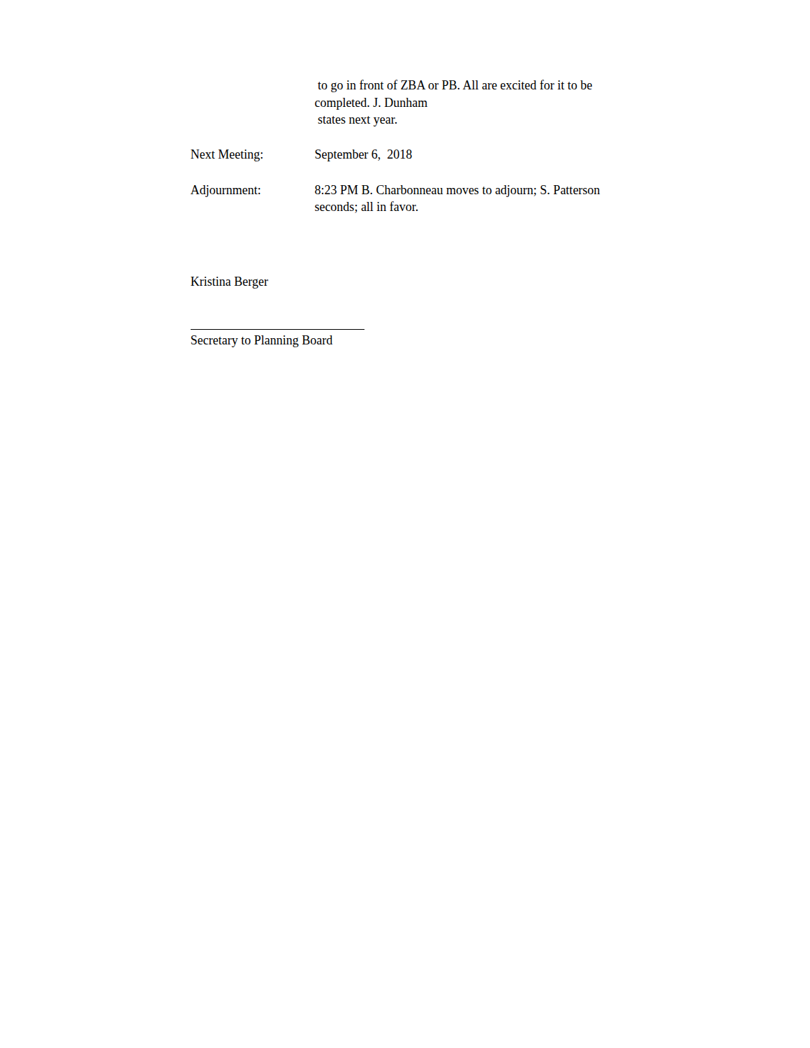to go in front of ZBA or PB. All are excited for it to be completed. J. Dunham
states next year.
Next Meeting:
September 6, 2018
Adjournment:
8:23 PM B. Charbonneau moves to adjourn; S. Patterson seconds; all in favor.
Kristina Berger
Secretary to Planning Board